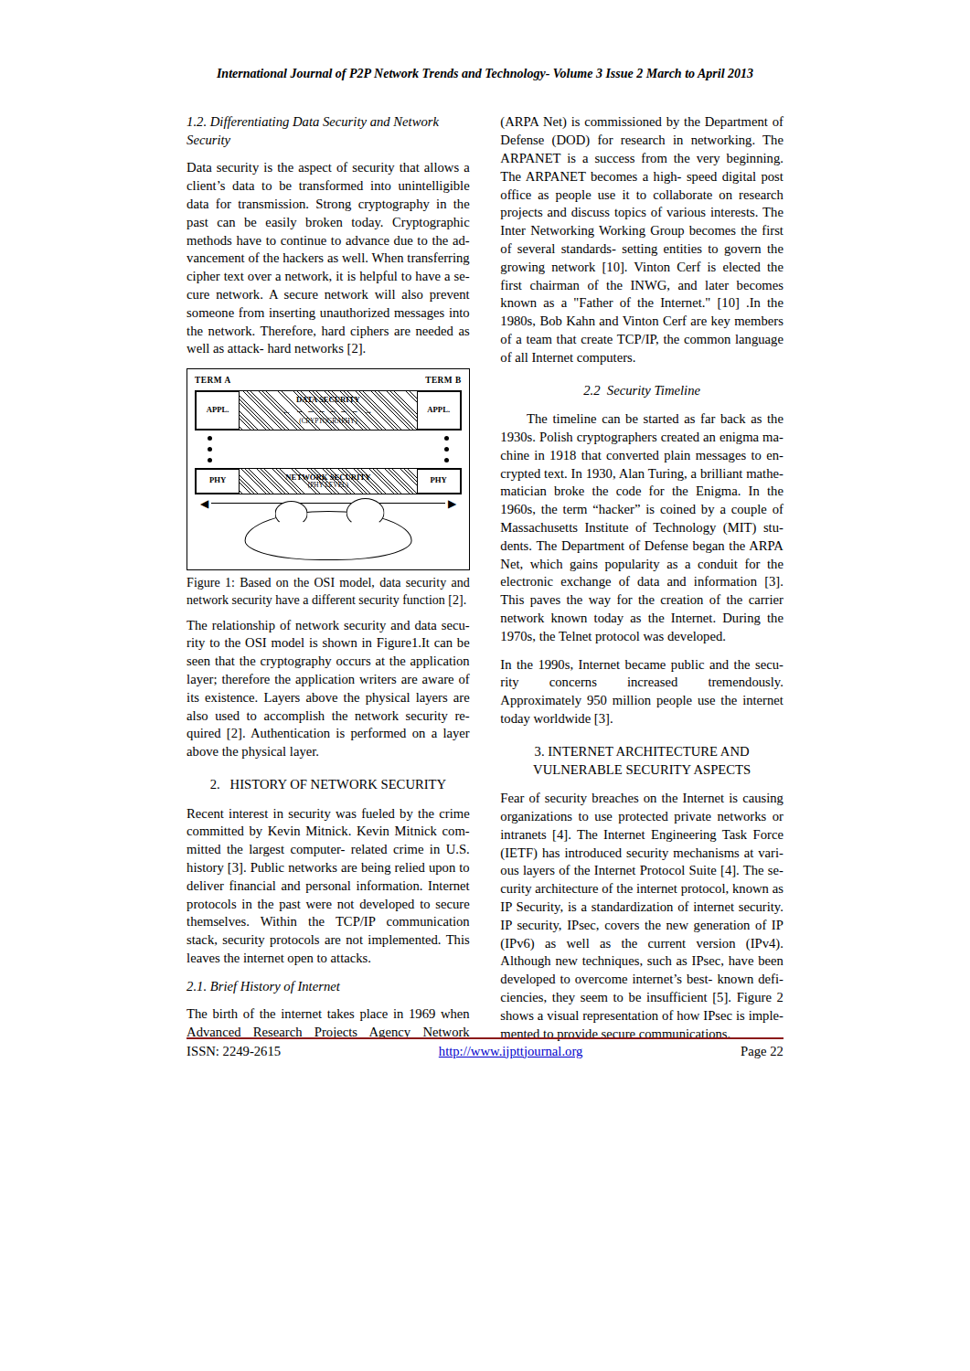International Journal of P2P Network Trends and Technology- Volume 3 Issue 2 March to April 2013
1.2. Differentiating Data Security and Network Security
Data security is the aspect of security that allows a client’s data to be transformed into unintelligible data for transmission. Strong cryptography in the past can be easily broken today. Cryptographic methods have to continue to advance due to the advancement of the hackers as well. When transferring cipher text over a network, it is helpful to have a secure network. A secure network will also prevent someone from inserting unauthorized messages into the network. Therefore, hard ciphers are needed as well as attack- hard networks [2].
TERM A TERM B
APPL.
DATA SECURITY
← – – – – – – →
(CRYPTOGRAPHY)
APPL.
PHY
NETWORK SECURITY
(PHY LEVEL)
PHY
◀
▶
Figure 1: Based on the OSI model, data security and network security have a different security function [2].
The relationship of network security and data security to the OSI model is shown in Figure1.It can be seen that the cryptography occurs at the application layer; therefore the application writers are aware of its existence. Layers above the physical layers are also used to accomplish the network security required [2]. Authentication is performed on a layer above the physical layer.
2. HISTORY OF NETWORK SECURITY
Recent interest in security was fueled by the crime committed by Kevin Mitnick. Kevin Mitnick committed the largest computer- related crime in U.S. history [3]. Public networks are being relied upon to deliver financial and personal information. Internet protocols in the past were not developed to secure themselves. Within the TCP/IP communication stack, security protocols are not implemented. This leaves the internet open to attacks.
2.1. Brief History of Internet
The birth of the internet takes place in 1969 when Advanced Research Projects Agency Network (ARPA Net) is commissioned by the Department of Defense (DOD) for research in networking. The ARPANET is a success from the very beginning. The ARPANET becomes a high- speed digital post office as people use it to collaborate on research projects and discuss topics of various interests. The Inter Networking Working Group becomes the first of several standards- setting entities to govern the growing network [10]. Vinton Cerf is elected the first chairman of the INWG, and later becomes known as a "Father of the Internet." [10] .In the 1980s, Bob Kahn and Vinton Cerf are key members of a team that create TCP/IP, the common language of all Internet computers.
2.2 Security Timeline
The timeline can be started as far back as the 1930s. Polish cryptographers created an enigma machine in 1918 that converted plain messages to encrypted text. In 1930, Alan Turing, a brilliant mathematician broke the code for the Enigma. In the 1960s, the term “hacker” is coined by a couple of Massachusetts Institute of Technology (MIT) students. The Department of Defense began the ARPA Net, which gains popularity as a conduit for the electronic exchange of data and information [3]. This paves the way for the creation of the carrier network known today as the Internet. During the 1970s, the Telnet protocol was developed.
In the 1990s, Internet became public and the security concerns increased tremendously. Approximately 950 million people use the internet today worldwide [3].
3. INTERNET ARCHITECTURE AND
VULNERABLE SECURITY ASPECTS
Fear of security breaches on the Internet is causing organizations to use protected private networks or intranets [4]. The Internet Engineering Task Force (IETF) has introduced security mechanisms at various layers of the Internet Protocol Suite [4]. The security architecture of the internet protocol, known as IP Security, is a standardization of internet security. IP security, IPsec, covers the new generation of IP (IPv6) as well as the current version (IPv4). Although new techniques, such as IPsec, have been developed to overcome internet’s best- known deficiencies, they seem to be insufficient [5]. Figure 2 shows a visual representation of how IPsec is implemented to provide secure communications.
ISSN: 2249-2615 http://www.ijpttjournal.org Page 22